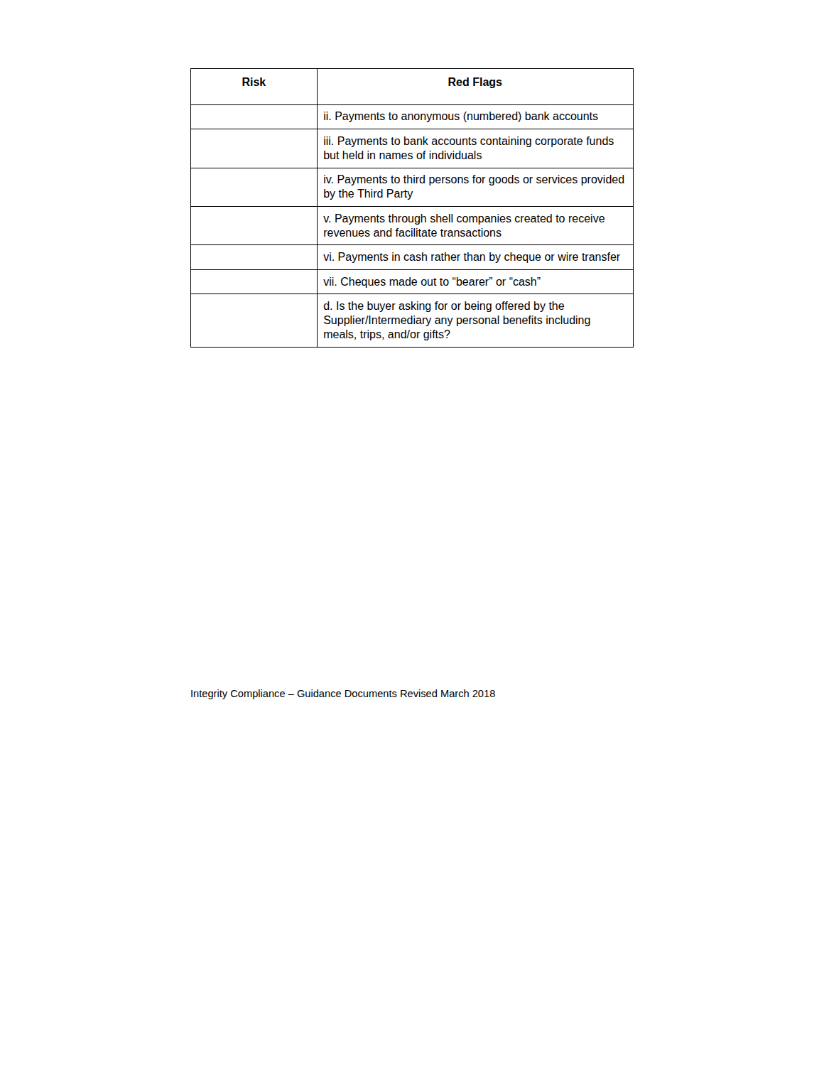| Risk | Red Flags |
| --- | --- |
| | ii. Payments to anonymous (numbered) bank accounts |
| | iii. Payments to bank accounts containing corporate funds but held in names of individuals |
| | iv. Payments to third persons for goods or services provided by the Third Party |
| | v. Payments through shell companies created to receive revenues and facilitate transactions |
| | vi. Payments in cash rather than by cheque or wire transfer |
| | vii. Cheques made out to “bearer” or “cash” |
| | d. Is the buyer asking for or being offered by the Supplier/Intermediary any personal benefits including meals, trips, and/or gifts? |
Integrity Compliance – Guidance Documents Revised March 2018